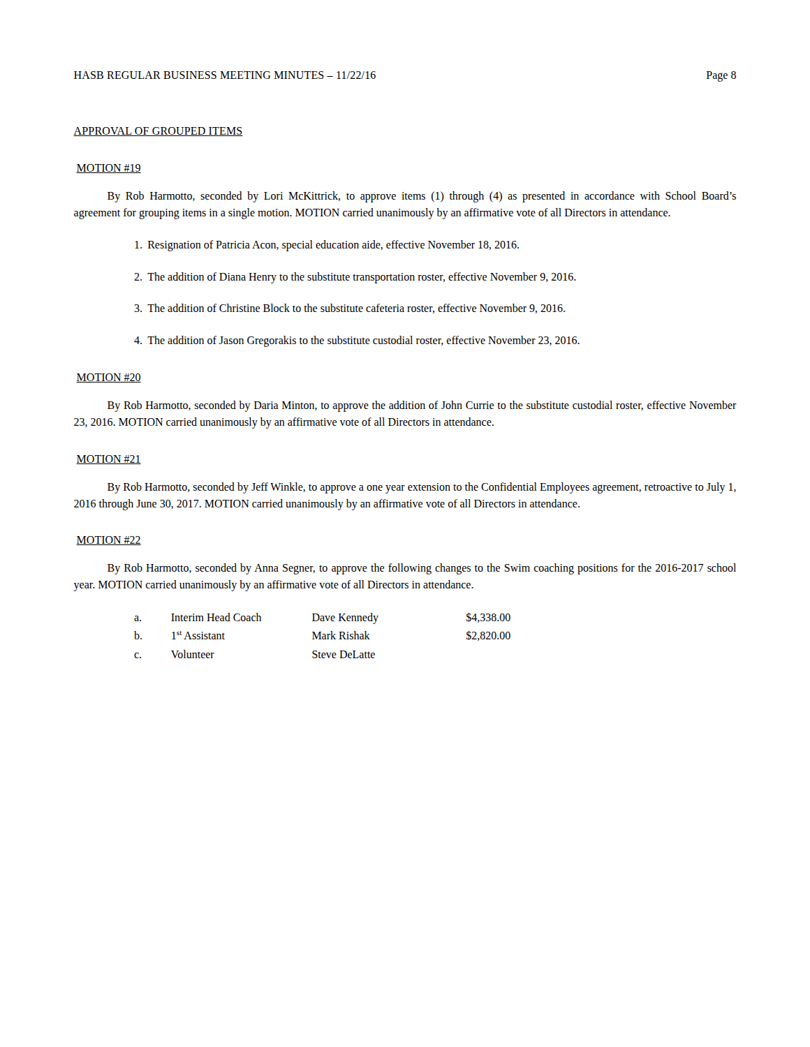HASB REGULAR BUSINESS MEETING MINUTES – 11/22/16 Page 8
APPROVAL OF GROUPED ITEMS
MOTION #19
By Rob Harmotto, seconded by Lori McKittrick, to approve items (1) through (4) as presented in accordance with School Board’s agreement for grouping items in a single motion. MOTION carried unanimously by an affirmative vote of all Directors in attendance.
1. Resignation of Patricia Acon, special education aide, effective November 18, 2016.
2. The addition of Diana Henry to the substitute transportation roster, effective November 9, 2016.
3. The addition of Christine Block to the substitute cafeteria roster, effective November 9, 2016.
4. The addition of Jason Gregorakis to the substitute custodial roster, effective November 23, 2016.
MOTION #20
By Rob Harmotto, seconded by Daria Minton, to approve the addition of John Currie to the substitute custodial roster, effective November 23, 2016. MOTION carried unanimously by an affirmative vote of all Directors in attendance.
MOTION #21
By Rob Harmotto, seconded by Jeff Winkle, to approve a one year extension to the Confidential Employees agreement, retroactive to July 1, 2016 through June 30, 2017. MOTION carried unanimously by an affirmative vote of all Directors in attendance.
MOTION #22
By Rob Harmotto, seconded by Anna Segner, to approve the following changes to the Swim coaching positions for the 2016-2017 school year. MOTION carried unanimously by an affirmative vote of all Directors in attendance.
| a. | Interim Head Coach | Dave Kennedy | $4,338.00 |
| b. | 1 st Assistant | Mark Rishak | $2,820.00 |
| c. | Volunteer | Steve DeLatte | |